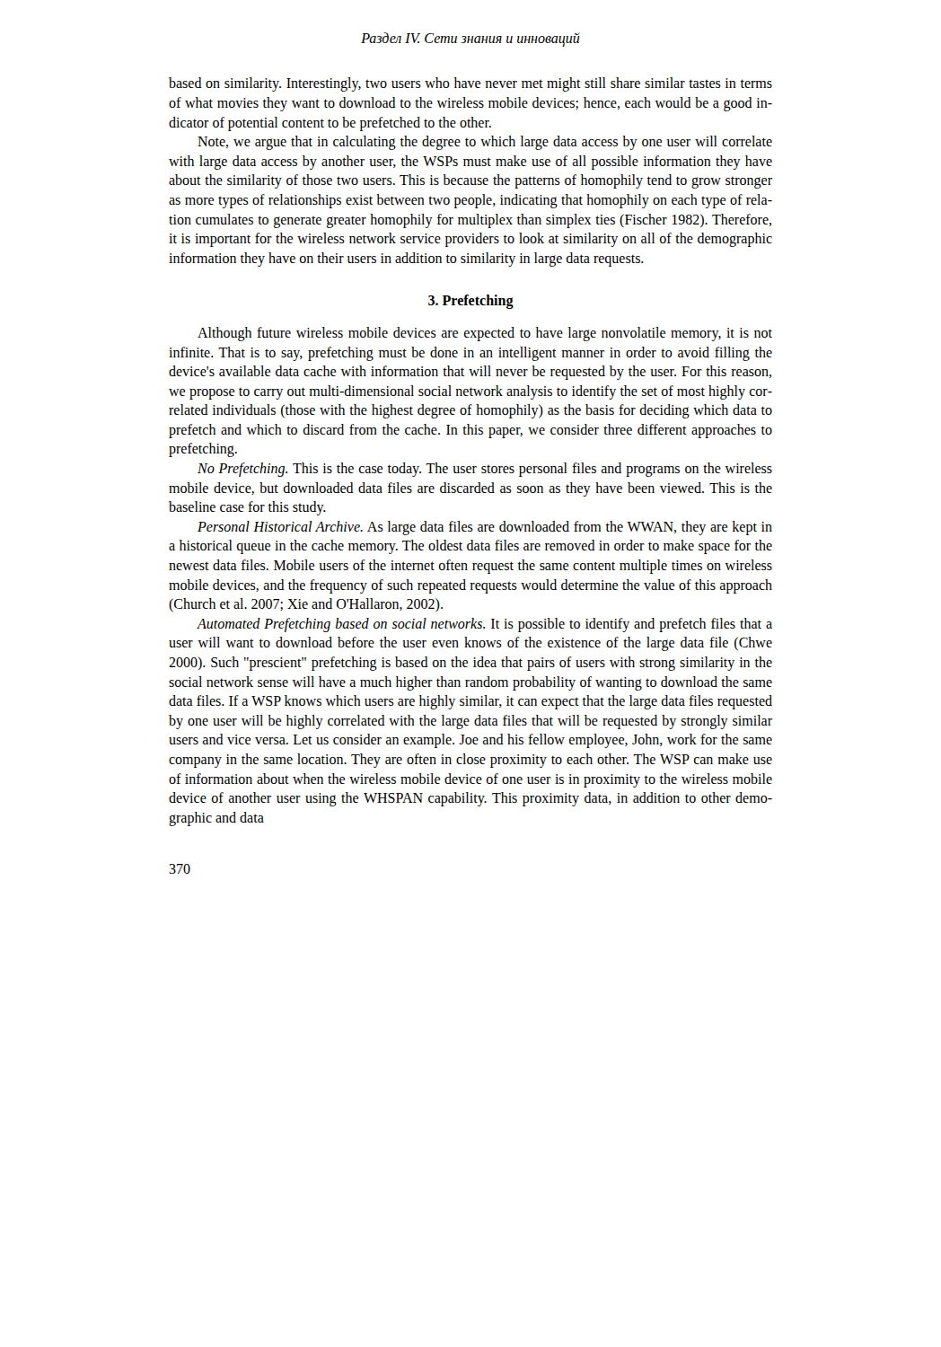Раздел IV. Сети знания и инноваций
based on similarity. Interestingly, two users who have never met might still share similar tastes in terms of what movies they want to download to the wireless mobile devices; hence, each would be a good indicator of potential content to be prefetched to the other.
Note, we argue that in calculating the degree to which large data access by one user will correlate with large data access by another user, the WSPs must make use of all possible information they have about the similarity of those two users. This is because the patterns of homophily tend to grow stronger as more types of relationships exist between two people, indicating that homophily on each type of relation cumulates to generate greater homophily for multiplex than simplex ties (Fischer 1982). Therefore, it is important for the wireless network service providers to look at similarity on all of the demographic information they have on their users in addition to similarity in large data requests.
3. Prefetching
Although future wireless mobile devices are expected to have large nonvolatile memory, it is not infinite. That is to say, prefetching must be done in an intelligent manner in order to avoid filling the device's available data cache with information that will never be requested by the user. For this reason, we propose to carry out multi-dimensional social network analysis to identify the set of most highly correlated individuals (those with the highest degree of homophily) as the basis for deciding which data to prefetch and which to discard from the cache. In this paper, we consider three different approaches to prefetching.
No Prefetching. This is the case today. The user stores personal files and programs on the wireless mobile device, but downloaded data files are discarded as soon as they have been viewed. This is the baseline case for this study.
Personal Historical Archive. As large data files are downloaded from the WWAN, they are kept in a historical queue in the cache memory. The oldest data files are removed in order to make space for the newest data files. Mobile users of the internet often request the same content multiple times on wireless mobile devices, and the frequency of such repeated requests would determine the value of this approach (Church et al. 2007; Xie and O'Hallaron, 2002).
Automated Prefetching based on social networks. It is possible to identify and prefetch files that a user will want to download before the user even knows of the existence of the large data file (Chwe 2000). Such "prescient" prefetching is based on the idea that pairs of users with strong similarity in the social network sense will have a much higher than random probability of wanting to download the same data files. If a WSP knows which users are highly similar, it can expect that the large data files requested by one user will be highly correlated with the large data files that will be requested by strongly similar users and vice versa. Let us consider an example. Joe and his fellow employee, John, work for the same company in the same location. They are often in close proximity to each other. The WSP can make use of information about when the wireless mobile device of one user is in proximity to the wireless mobile device of another user using the WHSPAN capability. This proximity data, in addition to other demographic and data
370